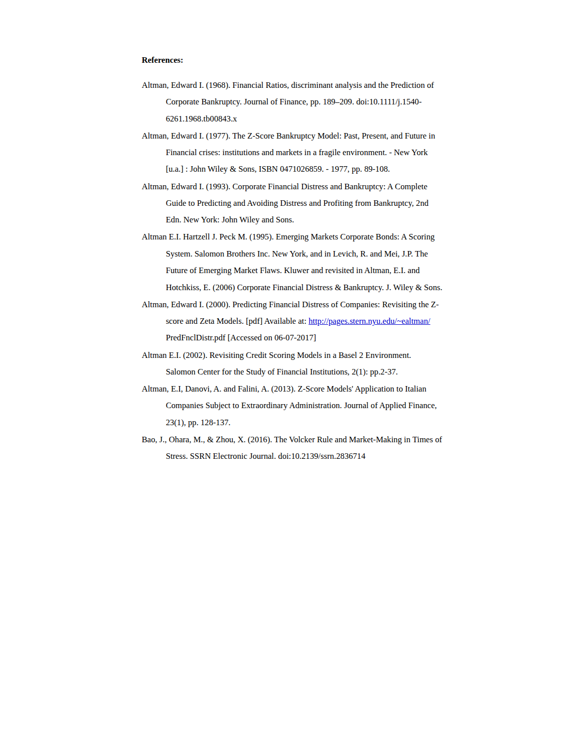References:
Altman, Edward I. (1968). Financial Ratios, discriminant analysis and the Prediction of Corporate Bankruptcy. Journal of Finance, pp. 189–209. doi:10.1111/j.1540-6261.1968.tb00843.x
Altman, Edward I. (1977). The Z-Score Bankruptcy Model: Past, Present, and Future in Financial crises: institutions and markets in a fragile environment. - New York [u.a.] : John Wiley & Sons, ISBN 0471026859. - 1977, pp. 89-108.
Altman, Edward I. (1993). Corporate Financial Distress and Bankruptcy: A Complete Guide to Predicting and Avoiding Distress and Profiting from Bankruptcy, 2nd Edn. New York: John Wiley and Sons.
Altman E.I. Hartzell J. Peck M. (1995). Emerging Markets Corporate Bonds: A Scoring System. Salomon Brothers Inc. New York, and in Levich, R. and Mei, J.P. The Future of Emerging Market Flaws. Kluwer and revisited in Altman, E.I. and Hotchkiss, E. (2006) Corporate Financial Distress & Bankruptcy. J. Wiley & Sons.
Altman, Edward I. (2000). Predicting Financial Distress of Companies: Revisiting the Z-score and Zeta Models. [pdf] Available at: http://pages.stern.nyu.edu/~ealtman/ PredFnclDistr.pdf [Accessed on 06-07-2017]
Altman E.I. (2002). Revisiting Credit Scoring Models in a Basel 2 Environment. Salomon Center for the Study of Financial Institutions, 2(1): pp.2-37.
Altman, E.I, Danovi, A. and Falini, A. (2013). Z-Score Models' Application to Italian Companies Subject to Extraordinary Administration. Journal of Applied Finance, 23(1), pp. 128-137.
Bao, J., Ohara, M., & Zhou, X. (2016). The Volcker Rule and Market-Making in Times of Stress. SSRN Electronic Journal. doi:10.2139/ssrn.2836714